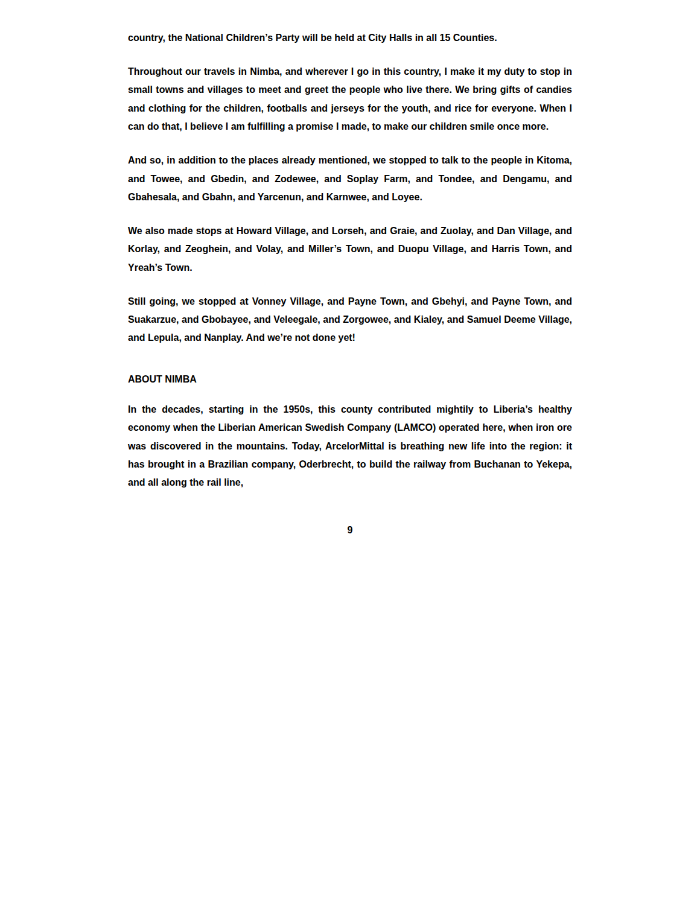country, the National Children’s Party will be held at City Halls in all 15 Counties.
Throughout our travels in Nimba, and wherever I go in this country, I make it my duty to stop in small towns and villages to meet and greet the people who live there. We bring gifts of candies and clothing for the children, footballs and jerseys for the youth, and rice for everyone. When I can do that, I believe I am fulfilling a promise I made, to make our children smile once more.
And so, in addition to the places already mentioned, we stopped to talk to the people in Kitoma, and Towee, and Gbedin, and Zodewee, and Soplay Farm, and Tondee, and Dengamu, and Gbahesala, and Gbahn, and Yarcenun, and Karnwee, and Loyee.
We also made stops at Howard Village, and Lorseh, and Graie, and Zuolay, and Dan Village, and Korlay, and Zeoghein, and Volay, and Miller’s Town, and Duopu Village, and Harris Town, and Yreah’s Town.
Still going, we stopped at Vonney Village, and Payne Town, and Gbehyi, and Payne Town, and Suakarzue, and Gbobayee, and Veleegale, and Zorgowee, and Kialey, and Samuel Deeme Village, and Lepula, and Nanplay. And we’re not done yet!
ABOUT NIMBA
In the decades, starting in the 1950s, this county contributed mightily to Liberia’s healthy economy when the Liberian American Swedish Company (LAMCO) operated here, when iron ore was discovered in the mountains. Today, ArcelorMittal is breathing new life into the region: it has brought in a Brazilian company, Oderbrecht, to build the railway from Buchanan to Yekepa, and all along the rail line,
9